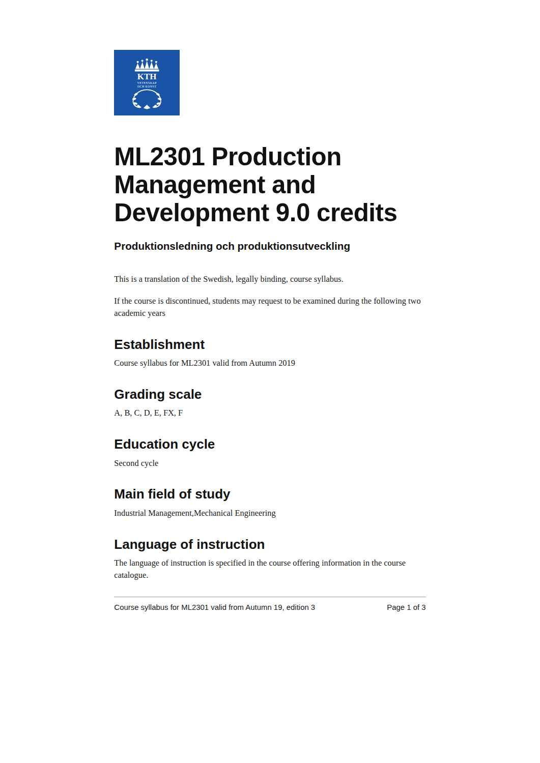KTH VETENSKAP OCH KONST
ML2301 Production Manage­ment and Development 9.0 credits
Produktionsledning och produktionsutveckling
This is a translation of the Swedish, legally binding, course syllabus.
If the course is discontinued, students may request to be examined during the following two academic years
Establishment
Course syllabus for ML2301 valid from Autumn 2019
Grading scale
A, B, C, D, E, FX, F
Education cycle
Second cycle
Main field of study
Industrial Management,Mechanical Engineering
Language of instruction
The language of instruction is specified in the course offering information in the course catalogue.
Course syllabus for ML2301 valid from Autumn 19, edition 3 Page 1 of 3